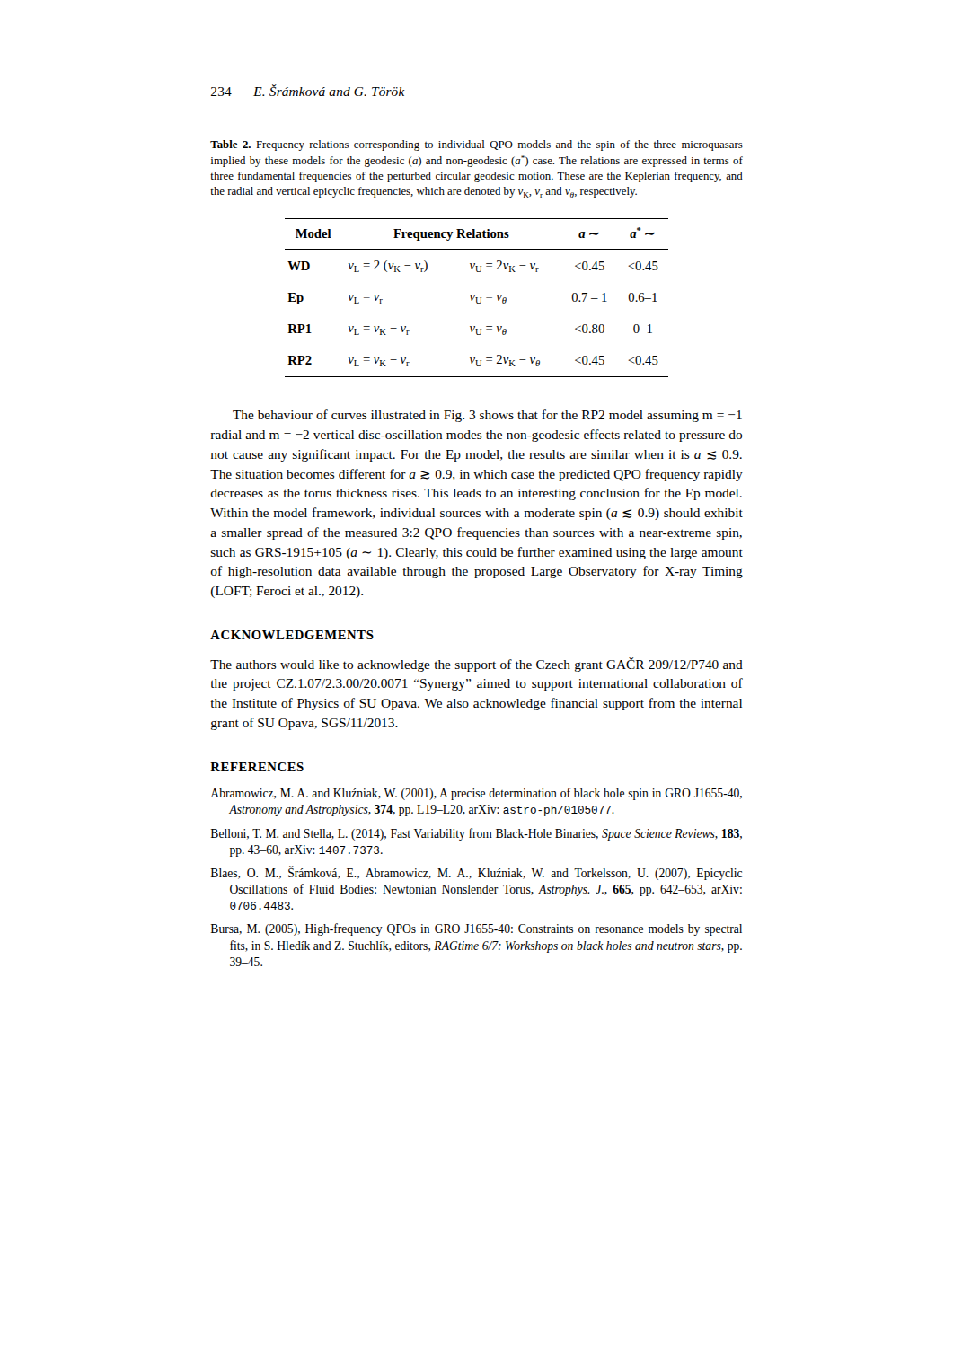234 E. Šrámková and G. Török
Table 2. Frequency relations corresponding to individual QPO models and the spin of the three microquasars implied by these models for the geodesic (a) and non-geodesic (a*) case. The relations are expressed in terms of three fundamental frequencies of the perturbed circular geodesic motion. These are the Keplerian frequency, and the radial and vertical epicyclic frequencies, which are denoted by νK, νr and νθ, respectively.
| Model | Frequency Relations | a ∼ | a * ∼ |
| --- | --- | --- | --- |
| WD | ν L = 2 ( ν K − ν r ) | ν U = 2 ν K − ν r | <0.45 | <0.45 |
| Ep | ν L = ν r | ν U = ν θ | 0.7 – 1 | 0.6–1 |
| RP1 | ν L = ν K − ν r | ν U = ν θ | <0.80 | 0–1 |
| RP2 | ν L = ν K − ν r | ν U = 2 ν K − ν θ | <0.45 | <0.45 |
The behaviour of curves illustrated in Fig. 3 shows that for the RP2 model assuming m = −1 radial and m = −2 vertical disc-oscillation modes the non-geodesic effects related to pressure do not cause any significant impact. For the Ep model, the results are similar when it is a ≲ 0.9. The situation becomes different for a ≳ 0.9, in which case the predicted QPO frequency rapidly decreases as the torus thickness rises. This leads to an interesting conclusion for the Ep model. Within the model framework, individual sources with a moderate spin (a ≲ 0.9) should exhibit a smaller spread of the measured 3:2 QPO frequencies than sources with a near-extreme spin, such as GRS-1915+105 (a ∼ 1). Clearly, this could be further examined using the large amount of high-resolution data available through the proposed Large Observatory for X-ray Timing (LOFT; Feroci et al., 2012).
Acknowledgements
The authors would like to acknowledge the support of the Czech grant GAČR 209/12/P740 and the project CZ.1.07/2.3.00/20.0071 “Synergy” aimed to support international collaboration of the Institute of Physics of SU Opava. We also acknowledge financial support from the internal grant of SU Opava, SGS/11/2013.
References
Abramowicz, M. A. and Kluźniak, W. (2001), A precise determination of black hole spin in GRO J1655-40, Astronomy and Astrophysics, 374, pp. L19–L20, arXiv: astro-ph/0105077.
Belloni, T. M. and Stella, L. (2014), Fast Variability from Black-Hole Binaries, Space Science Reviews, 183, pp. 43–60, arXiv: 1407.7373.
Blaes, O. M., Šrámková, E., Abramowicz, M. A., Kluźniak, W. and Torkelsson, U. (2007), Epicyclic Oscillations of Fluid Bodies: Newtonian Nonslender Torus, Astrophys. J., 665, pp. 642–653, arXiv: 0706.4483.
Bursa, M. (2005), High-frequency QPOs in GRO J1655-40: Constraints on resonance models by spectral fits, in S. Hledík and Z. Stuchlík, editors, RAGtime 6/7: Workshops on black holes and neutron stars, pp. 39–45.